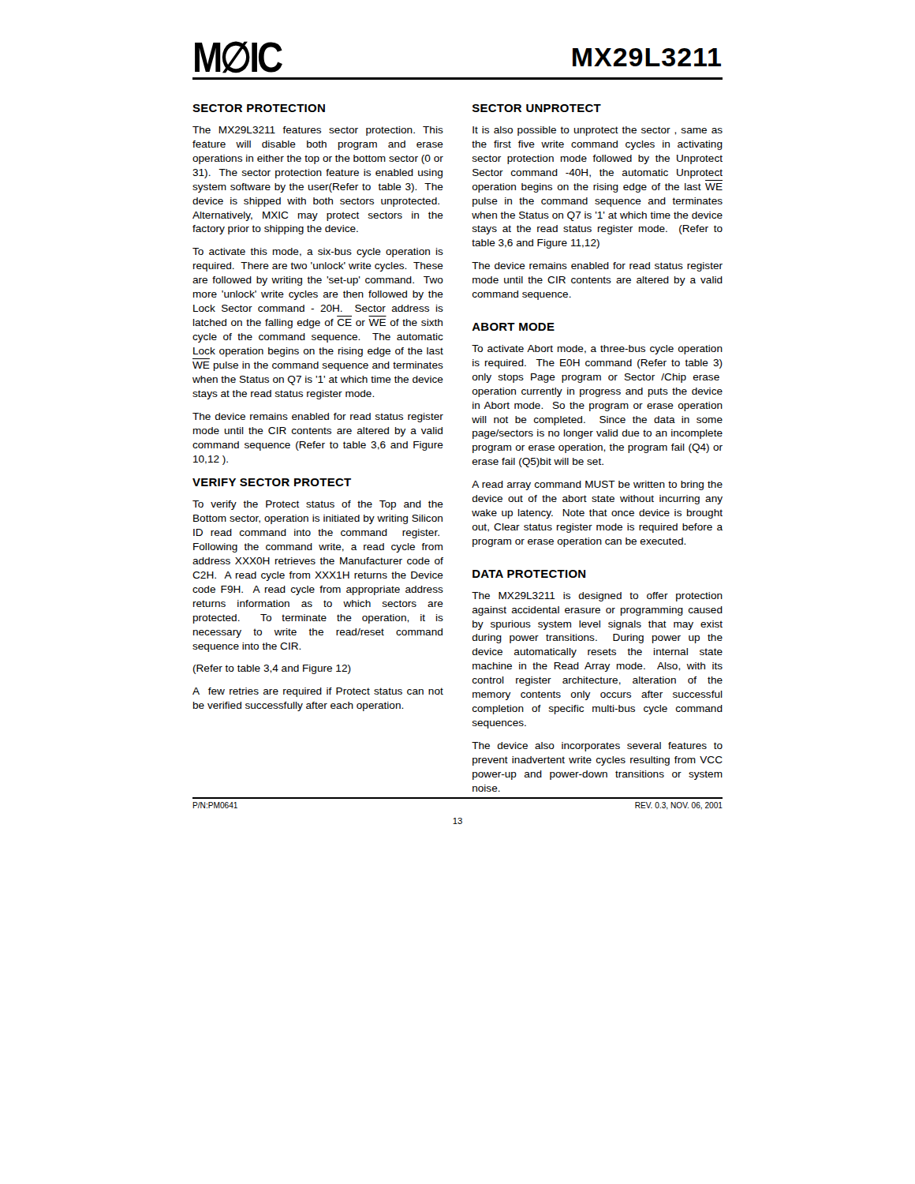M∅IC
MX29L3211
SECTOR PROTECTION
The MX29L3211 features sector protection. This feature will disable both program and erase operations in either the top or the bottom sector (0 or 31). The sector protection feature is enabled using system software by the user(Refer to table 3). The device is shipped with both sectors unprotected. Alternatively, MXIC may protect sectors in the factory prior to shipping the device.
To activate this mode, a six-bus cycle operation is required. There are two 'unlock' write cycles. These are followed by writing the 'set-up' command. Two more 'unlock' write cycles are then followed by the Lock Sector command - 20H. Sector address is latched on the falling edge of CE or WE of the sixth cycle of the command sequence. The automatic Lock operation begins on the rising edge of the last WE pulse in the command sequence and terminates when the Status on Q7 is '1' at which time the device stays at the read status register mode.
The device remains enabled for read status register mode until the CIR contents are altered by a valid command sequence (Refer to table 3,6 and Figure 10,12 ).
VERIFY SECTOR PROTECT
To verify the Protect status of the Top and the Bottom sector, operation is initiated by writing Silicon ID read command into the command register. Following the command write, a read cycle from address XXX0H retrieves the Manufacturer code of C2H. A read cycle from XXX1H returns the Device code F9H. A read cycle from appropriate address returns information as to which sectors are protected. To terminate the operation, it is necessary to write the read/reset command sequence into the CIR.
(Refer to table 3,4 and Figure 12)
A few retries are required if Protect status can not be verified successfully after each operation.
SECTOR UNPROTECT
It is also possible to unprotect the sector , same as the first five write command cycles in activating sector protection mode followed by the Unprotect Sector command -40H, the automatic Unprotect operation begins on the rising edge of the last WE pulse in the command sequence and terminates when the Status on Q7 is '1' at which time the device stays at the read status register mode. (Refer to table 3,6 and Figure 11,12)
The device remains enabled for read status register mode until the CIR contents are altered by a valid command sequence.
ABORT MODE
To activate Abort mode, a three-bus cycle operation is required. The E0H command (Refer to table 3) only stops Page program or Sector /Chip erase operation currently in progress and puts the device in Abort mode. So the program or erase operation will not be completed. Since the data in some page/sectors is no longer valid due to an incomplete program or erase operation, the program fail (Q4) or erase fail (Q5)bit will be set.
A read array command MUST be written to bring the device out of the abort state without incurring any wake up latency. Note that once device is brought out, Clear status register mode is required before a program or erase operation can be executed.
DATA PROTECTION
The MX29L3211 is designed to offer protection against accidental erasure or programming caused by spurious system level signals that may exist during power transitions. During power up the device automatically resets the internal state machine in the Read Array mode. Also, with its control register architecture, alteration of the memory contents only occurs after successful completion of specific multi-bus cycle command sequences.
The device also incorporates several features to prevent inadvertent write cycles resulting from VCC power-up and power-down transitions or system noise.
P/N:PM0641 REV. 0.3, NOV. 06, 2001
13